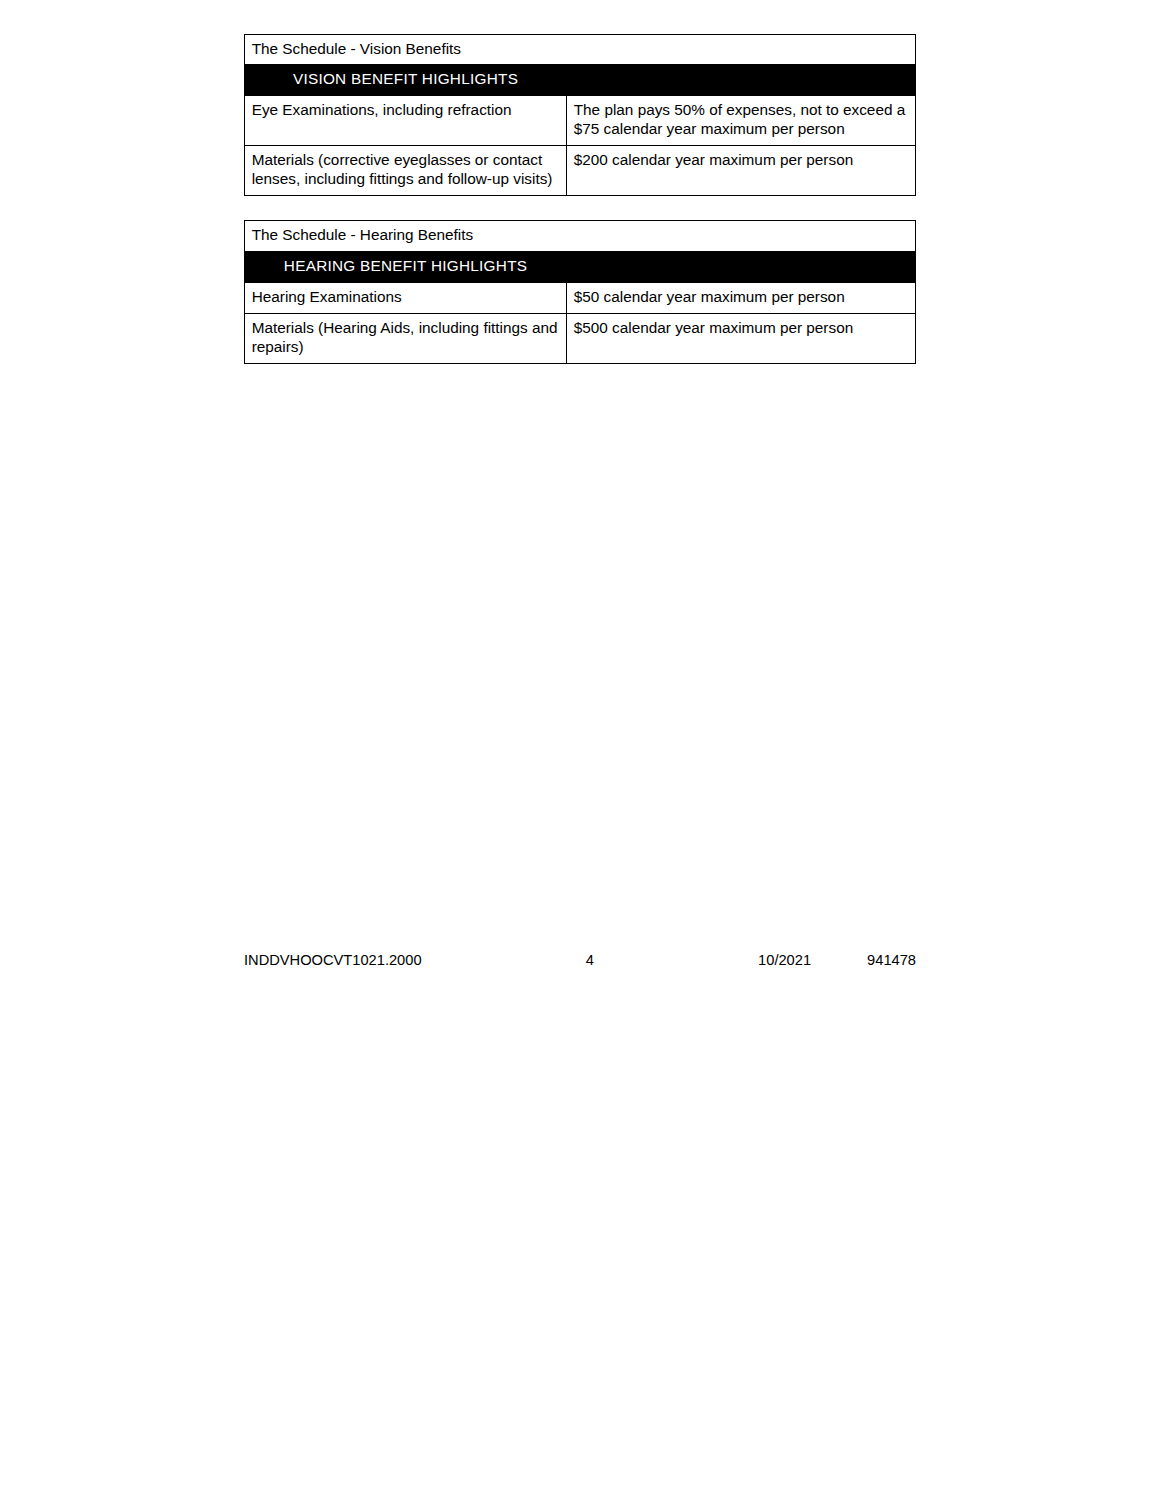| The Schedule - Vision Benefits |
| VISION BENEFIT HIGHLIGHTS | |
| Eye Examinations, including refraction | The plan pays 50% of expenses, not to exceed a $75 calendar year maximum per person |
| Materials (corrective eyeglasses or contact lenses, including fittings and follow-up visits) | $200 calendar year maximum per person |
| The Schedule - Hearing Benefits |
| HEARING BENEFIT HIGHLIGHTS | |
| Hearing Examinations | $50 calendar year maximum per person |
| Materials (Hearing Aids, including fittings and repairs) | $500 calendar year maximum per person |
INDDVHOOCVT1021.2000
10/2021941478
4